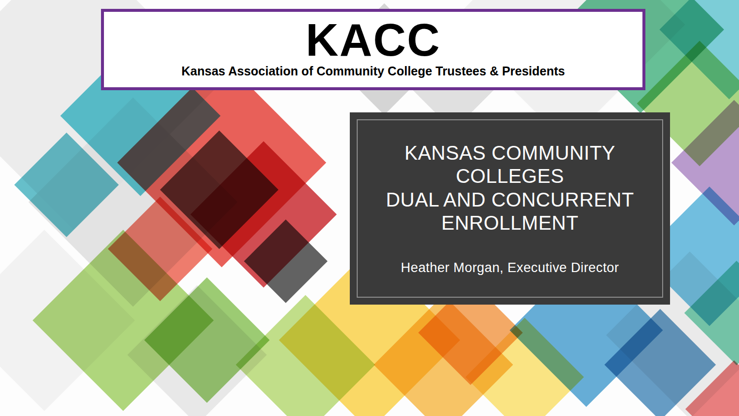KACC
Kansas Association of Community College Trustees & Presidents
Kansas Community Colleges
Dual and Concurrent
Enrollment
Heather Morgan, Executive Director